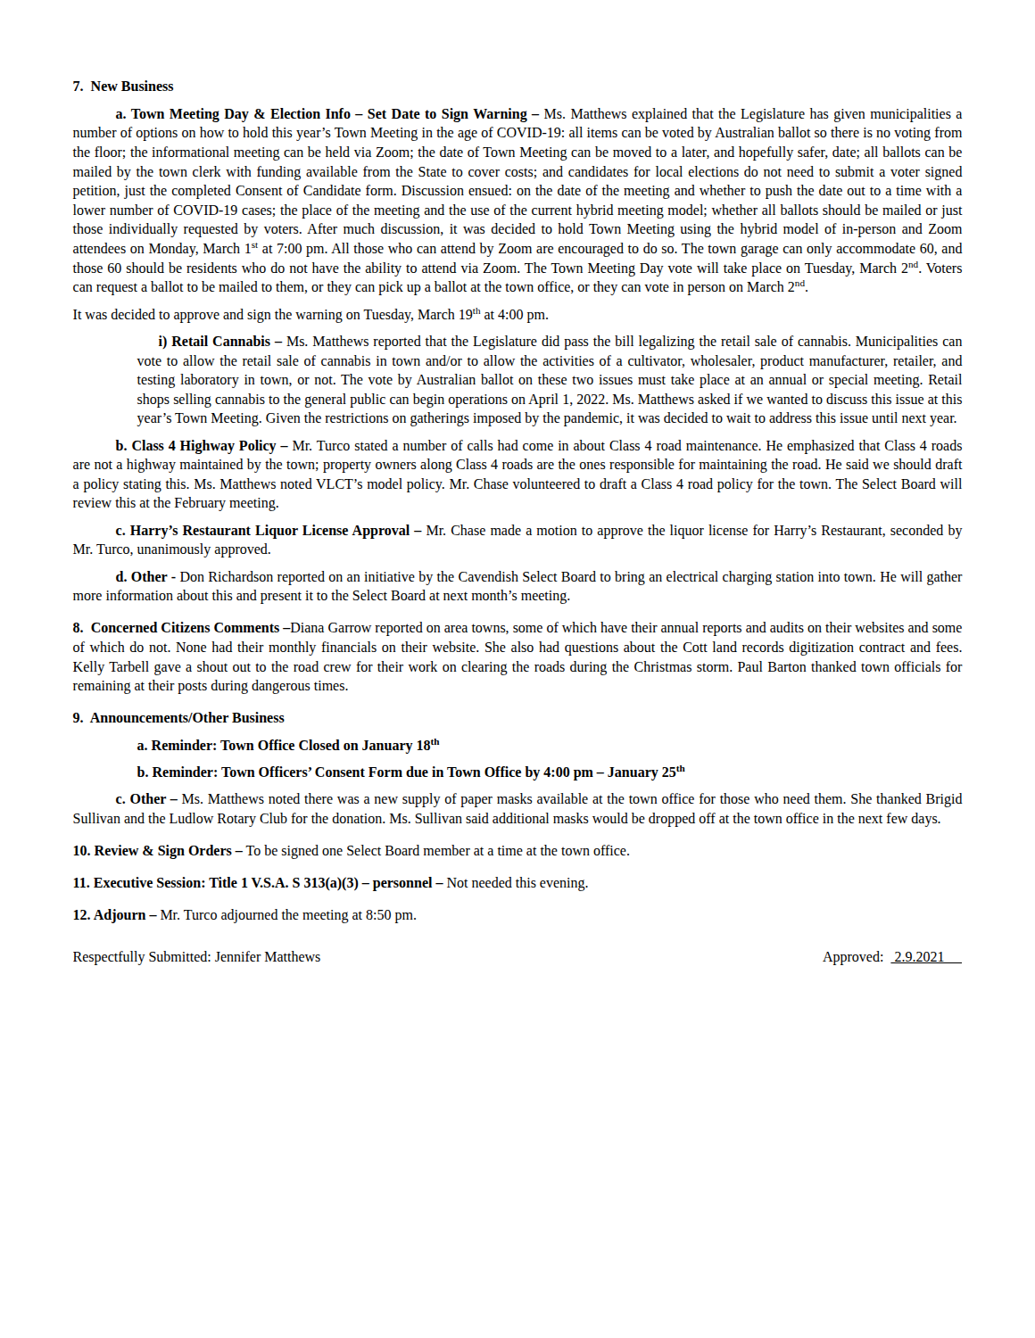7. New Business
a. Town Meeting Day & Election Info – Set Date to Sign Warning – Ms. Matthews explained that the Legislature has given municipalities a number of options on how to hold this year’s Town Meeting in the age of COVID-19: all items can be voted by Australian ballot so there is no voting from the floor; the informational meeting can be held via Zoom; the date of Town Meeting can be moved to a later, and hopefully safer, date; all ballots can be mailed by the town clerk with funding available from the State to cover costs; and candidates for local elections do not need to submit a voter signed petition, just the completed Consent of Candidate form. Discussion ensued: on the date of the meeting and whether to push the date out to a time with a lower number of COVID-19 cases; the place of the meeting and the use of the current hybrid meeting model; whether all ballots should be mailed or just those individually requested by voters. After much discussion, it was decided to hold Town Meeting using the hybrid model of in-person and Zoom attendees on Monday, March 1st at 7:00 pm. All those who can attend by Zoom are encouraged to do so. The town garage can only accommodate 60, and those 60 should be residents who do not have the ability to attend via Zoom. The Town Meeting Day vote will take place on Tuesday, March 2nd. Voters can request a ballot to be mailed to them, or they can pick up a ballot at the town office, or they can vote in person on March 2nd.
It was decided to approve and sign the warning on Tuesday, March 19th at 4:00 pm.
i) Retail Cannabis – Ms. Matthews reported that the Legislature did pass the bill legalizing the retail sale of cannabis. Municipalities can vote to allow the retail sale of cannabis in town and/or to allow the activities of a cultivator, wholesaler, product manufacturer, retailer, and testing laboratory in town, or not. The vote by Australian ballot on these two issues must take place at an annual or special meeting. Retail shops selling cannabis to the general public can begin operations on April 1, 2022. Ms. Matthews asked if we wanted to discuss this issue at this year’s Town Meeting. Given the restrictions on gatherings imposed by the pandemic, it was decided to wait to address this issue until next year.
b. Class 4 Highway Policy – Mr. Turco stated a number of calls had come in about Class 4 road maintenance. He emphasized that Class 4 roads are not a highway maintained by the town; property owners along Class 4 roads are the ones responsible for maintaining the road. He said we should draft a policy stating this. Ms. Matthews noted VLCT’s model policy. Mr. Chase volunteered to draft a Class 4 road policy for the town. The Select Board will review this at the February meeting.
c. Harry’s Restaurant Liquor License Approval – Mr. Chase made a motion to approve the liquor license for Harry’s Restaurant, seconded by Mr. Turco, unanimously approved.
d. Other - Don Richardson reported on an initiative by the Cavendish Select Board to bring an electrical charging station into town. He will gather more information about this and present it to the Select Board at next month’s meeting.
8. Concerned Citizens Comments –Diana Garrow reported on area towns, some of which have their annual reports and audits on their websites and some of which do not. None had their monthly financials on their website. She also had questions about the Cott land records digitization contract and fees. Kelly Tarbell gave a shout out to the road crew for their work on clearing the roads during the Christmas storm. Paul Barton thanked town officials for remaining at their posts during dangerous times.
9. Announcements/Other Business
a. Reminder: Town Office Closed on January 18th
b. Reminder: Town Officers’ Consent Form due in Town Office by 4:00 pm – January 25th
c. Other – Ms. Matthews noted there was a new supply of paper masks available at the town office for those who need them. She thanked Brigid Sullivan and the Ludlow Rotary Club for the donation. Ms. Sullivan said additional masks would be dropped off at the town office in the next few days.
10. Review & Sign Orders – To be signed one Select Board member at a time at the town office.
11. Executive Session: Title 1 V.S.A. S 313(a)(3) – personnel – Not needed this evening.
12. Adjourn – Mr. Turco adjourned the meeting at 8:50 pm.
Respectfully Submitted: Jennifer Matthews Approved: 2.9.2021